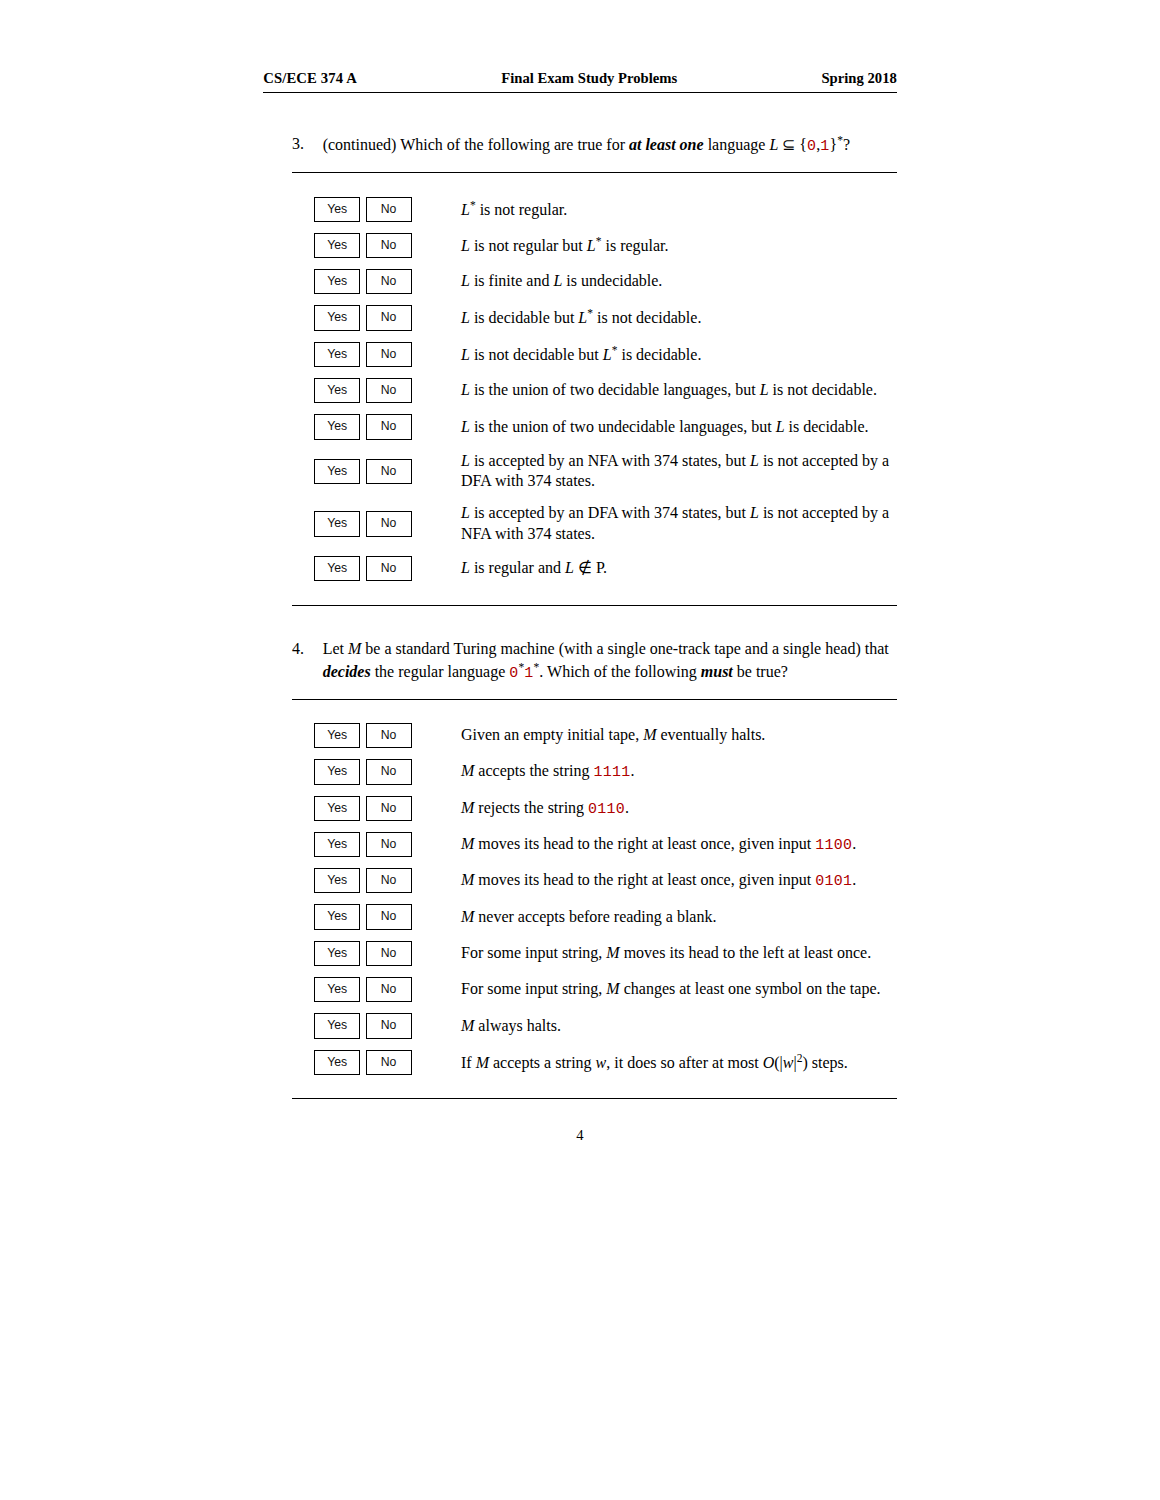CS/ECE 374 A
Final Exam Study Problems
Spring 2018
3.
(continued) Which of the following are true for at least one language L ⊆ {0,1}*?
| Yes No | L * is not regular. |
| Yes No | L is not regular but L * is regular. |
| Yes No | L is finite and L is undecidable. |
| Yes No | L is decidable but L * is not decidable. |
| Yes No | L is not decidable but L * is decidable. |
| Yes No | L is the union of two decidable languages, but L is not decidable. |
| Yes No | L is the union of two undecidable languages, but L is decidable. |
| Yes No | L is accepted by an NFA with 374 states, but L is not accepted by a DFA with 374 states. |
| Yes No | L is accepted by an DFA with 374 states, but L is not accepted by a NFA with 374 states. |
| Yes No | L is regular and L ∉ P. |
4.
Let M be a standard Turing machine (with a single one-track tape and a single head) that decides the regular language 0*1*. Which of the following must be true?
| Yes No | Given an empty initial tape, M eventually halts. |
| Yes No | M accepts the string 1111 . |
| Yes No | M rejects the string 0110 . |
| Yes No | M moves its head to the right at least once, given input 1100 . |
| Yes No | M moves its head to the right at least once, given input 0101 . |
| Yes No | M never accepts before reading a blank. |
| Yes No | For some input string, M moves its head to the left at least once. |
| Yes No | For some input string, M changes at least one symbol on the tape. |
| Yes No | M always halts. |
| Yes No | If M accepts a string w , it does so after at most O (/ w / 2 ) steps. |
4